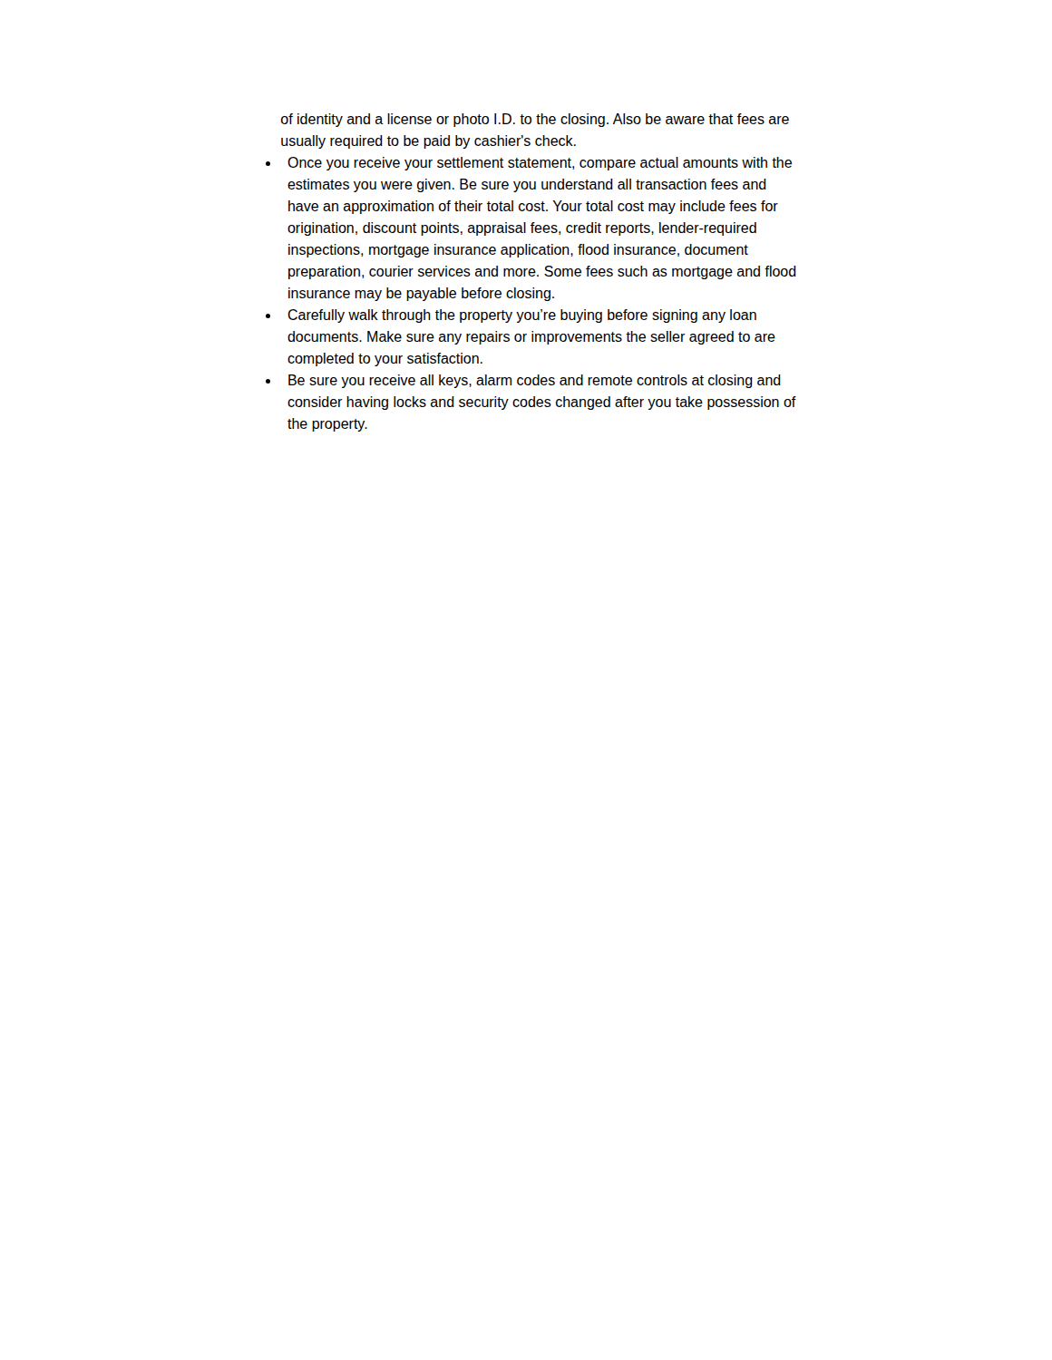of identity and a license or photo I.D. to the closing. Also be aware that fees are usually required to be paid by cashier's check.
Once you receive your settlement statement, compare actual amounts with the estimates you were given. Be sure you understand all transaction fees and have an approximation of their total cost. Your total cost may include fees for origination, discount points, appraisal fees, credit reports, lender-required inspections, mortgage insurance application, flood insurance, document preparation, courier services and more. Some fees such as mortgage and flood insurance may be payable before closing.
Carefully walk through the property you’re buying before signing any loan documents. Make sure any repairs or improvements the seller agreed to are completed to your satisfaction.
Be sure you receive all keys, alarm codes and remote controls at closing and consider having locks and security codes changed after you take possession of the property.